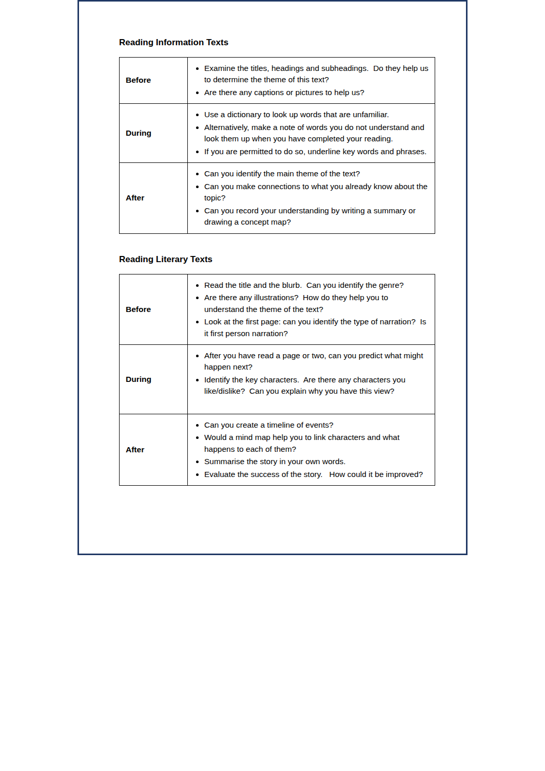Reading Information Texts
| Before | Examine the titles, headings and subheadings. Do they help us to determine the theme of this text? Are there any captions or pictures to help us? |
| During | Use a dictionary to look up words that are unfamiliar. Alternatively, make a note of words you do not understand and look them up when you have completed your reading. If you are permitted to do so, underline key words and phrases. |
| After | Can you identify the main theme of the text? Can you make connections to what you already know about the topic? Can you record your understanding by writing a summary or drawing a concept map? |
Reading Literary Texts
| Before | Read the title and the blurb. Can you identify the genre? Are there any illustrations? How do they help you to understand the theme of the text? Look at the first page: can you identify the type of narration? Is it first person narration? |
| During | After you have read a page or two, can you predict what might happen next? Identify the key characters. Are there any characters you like/dislike? Can you explain why you have this view? |
| After | Can you create a timeline of events? Would a mind map help you to link characters and what happens to each of them? Summarise the story in your own words. Evaluate the success of the story. How could it be improved? |